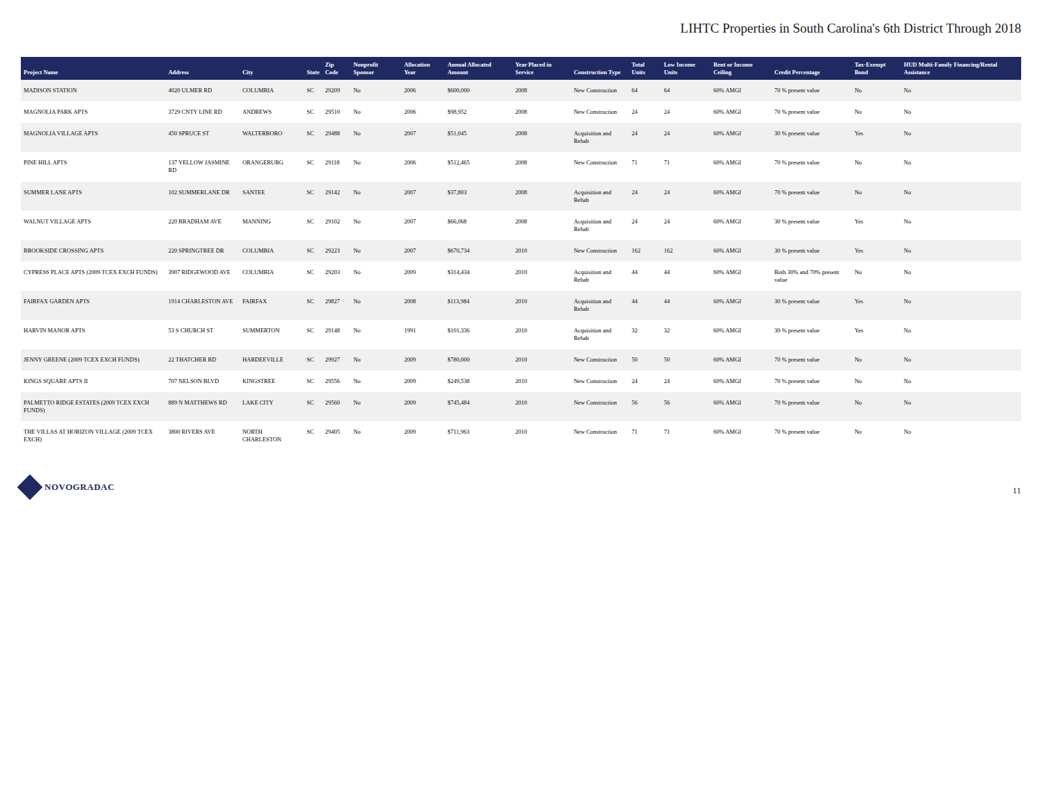LIHTC Properties in South Carolina's 6th District Through 2018
| Project Name | Address | City | State | Zip Code | Nonprofit Sponsor | Allocation Year | Annual Allocated Amount | Year Placed in Service | Construction Type | Total Units | Low Income Units | Rent or Income Ceiling | Credit Percentage | Tax-Exempt Bond | HUD Multi-Family Financing/Rental Assistance |
| --- | --- | --- | --- | --- | --- | --- | --- | --- | --- | --- | --- | --- | --- | --- | --- |
| MADISON STATION | 4020 ULMER RD | COLUMBIA | SC | 29209 | No | 2006 | $600,000 | 2008 | New Construction | 64 | 64 | 60% AMGI | 70 % present value | No | No |
| MAGNOLIA PARK APTS | 3729 CNTY LINE RD | ANDREWS | SC | 29510 | No | 2006 | $98,952 | 2008 | New Construction | 24 | 24 | 60% AMGI | 70 % present value | No | No |
| MAGNOLIA VILLAGE APTS | 450 SPRUCE ST | WALTERBORO | SC | 29488 | No | 2007 | $51,045 | 2008 | Acquisition and Rehab | 24 | 24 | 60% AMGI | 30 % present value | Yes | No |
| PINE HILL APTS | 137 YELLOW JASMINE RD | ORANGEBURG | SC | 29118 | No | 2006 | $512,465 | 2008 | New Construction | 71 | 71 | 60% AMGI | 70 % present value | No | No |
| SUMMER LANE APTS | 102 SUMMERLANE DR | SANTEE | SC | 29142 | No | 2007 | $37,803 | 2008 | Acquisition and Rehab | 24 | 24 | 60% AMGI | 70 % present value | No | No |
| WALNUT VILLAGE APTS | 220 BRADHAM AVE | MANNING | SC | 29102 | No | 2007 | $66,068 | 2008 | Acquisition and Rehab | 24 | 24 | 60% AMGI | 30 % present value | Yes | No |
| BROOKSIDE CROSSING APTS | 220 SPRINGTREE DR | COLUMBIA | SC | 29223 | No | 2007 | $670,734 | 2010 | New Construction | 162 | 162 | 60% AMGI | 30 % present value | Yes | No |
| CYPRESS PLACE APTS (2009 TCEX EXCH FUNDS) | 3907 RIDGEWOOD AVE | COLUMBIA | SC | 29203 | No | 2009 | $314,434 | 2010 | Acquisition and Rehab | 44 | 44 | 60% AMGI | Both 30% and 70% present value | No | No |
| FAIRFAX GARDEN APTS | 1914 CHARLESTON AVE | FAIRFAX | SC | 29827 | No | 2008 | $113,984 | 2010 | Acquisition and Rehab | 44 | 44 | 60% AMGI | 30 % present value | Yes | No |
| HARVIN MANOR APTS | 53 S CHURCH ST | SUMMERTON | SC | 29148 | No | 1991 | $101,336 | 2010 | Acquisition and Rehab | 32 | 32 | 60% AMGI | 30 % present value | Yes | No |
| JENNY GREENE (2009 TCEX EXCH FUNDS) | 22 THATCHER RD | HARDEEVILLE | SC | 29927 | No | 2009 | $780,000 | 2010 | New Construction | 50 | 50 | 60% AMGI | 70 % present value | No | No |
| KINGS SQUARE APTS II | 707 NELSON BLVD | KINGSTREE | SC | 29556 | No | 2009 | $249,538 | 2010 | New Construction | 24 | 24 | 60% AMGI | 70 % present value | No | No |
| PALMETTO RIDGE ESTATES (2009 TCEX EXCH FUNDS) | 889 N MATTHEWS RD | LAKE CITY | SC | 29560 | No | 2009 | $745,484 | 2010 | New Construction | 56 | 56 | 60% AMGI | 70 % present value | No | No |
| THE VILLAS AT HORIZON VILLAGE (2009 TCEX EXCH) | 3800 RIVERS AVE | NORTH CHARLESTON | SC | 29405 | No | 2009 | $711,963 | 2010 | New Construction | 71 | 71 | 60% AMGI | 70 % present value | No | No |
NOVOGRADAC
11